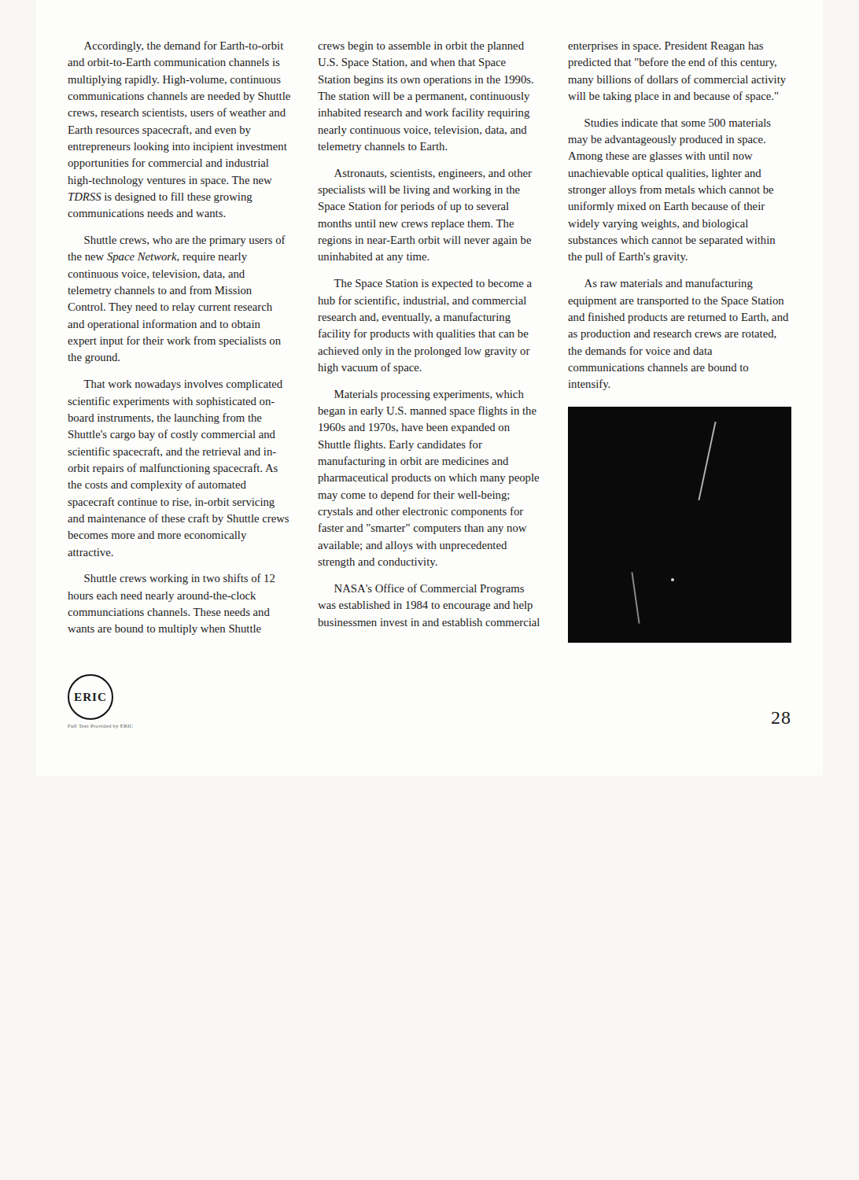Accordingly, the demand for Earth-to-orbit and orbit-to-Earth communication channels is multiplying rapidly. High-volume, continuous communications channels are needed by Shuttle crews, research scientists, users of weather and Earth resources spacecraft, and even by entrepreneurs looking into incipient investment opportunities for commercial and industrial high-technology ventures in space. The new TDRSS is designed to fill these growing communications needs and wants.
Shuttle crews, who are the primary users of the new Space Network, require nearly continuous voice, television, data, and telemetry channels to and from Mission Control. They need to relay current research and operational information and to obtain expert input for their work from specialists on the ground.
That work nowadays involves complicated scientific experiments with sophisticated on-board instruments, the launching from the Shuttle's cargo bay of costly commercial and scientific spacecraft, and the retrieval and in-orbit repairs of malfunctioning spacecraft. As the costs and complexity of automated spacecraft continue to rise, in-orbit servicing and maintenance of these craft by Shuttle crews becomes more and more economically attractive.
Shuttle crews working in two shifts of 12 hours each need nearly around-the-clock communciations channels. These needs and wants are bound to multiply when Shuttle crews begin to assemble in orbit the planned U.S. Space Station, and when that Space Station begins its own operations in the 1990s. The station will be a permanent, continuously inhabited research and work facility requiring nearly continuous voice, television, data, and telemetry channels to Earth.
Astronauts, scientists, engineers, and other specialists will be living and working in the Space Station for periods of up to several months until new crews replace them. The regions in near-Earth orbit will never again be uninhabited at any time.
The Space Station is expected to become a hub for scientific, industrial, and commercial research and, eventually, a manufacturing facility for products with qualities that can be achieved only in the prolonged low gravity or high vacuum of space.
Materials processing experiments, which began in early U.S. manned space flights in the 1960s and 1970s, have been expanded on Shuttle flights. Early candidates for manufacturing in orbit are medicines and pharmaceutical products on which many people may come to depend for their well-being; crystals and other electronic components for faster and "smarter" computers than any now available; and alloys with unprecedented strength and conductivity.
NASA's Office of Commercial Programs was established in 1984 to encourage and help businessmen invest in and establish commercial enterprises in space. President Reagan has predicted that "before the end of this century, many billions of dollars of commercial activity will be taking place in and because of space."
Studies indicate that some 500 materials may be advantageously produced in space. Among these are glasses with until now unachievable optical qualities, lighter and stronger alloys from metals which cannot be uniformly mixed on Earth because of their widely varying weights, and biological substances which cannot be separated within the pull of Earth's gravity.
As raw materials and manufacturing equipment are transported to the Space Station and finished products are returned to Earth, and as production and research crews are rotated, the demands for voice and data communications channels are bound to intensify.
ERIC
Full Text Provided by ERIC
28